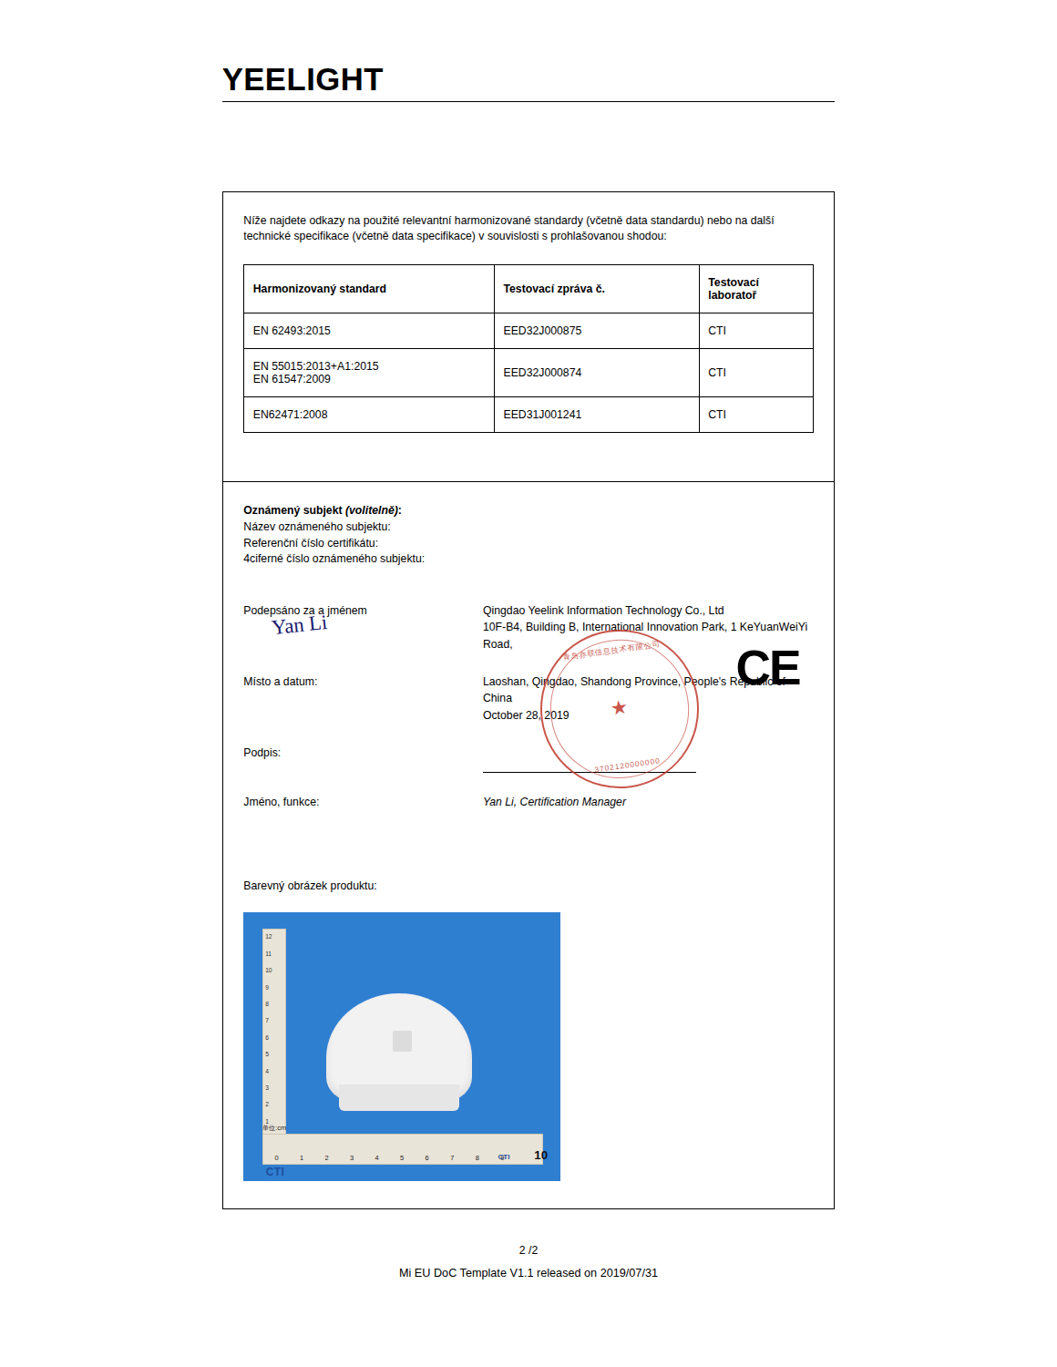YEELIGHT
Níže najdete odkazy na použité relevantní harmonizované standardy (včetně data standardu) nebo na další technické specifikace (včetně data specifikace) v souvislosti s prohlašovanou shodou:
| Harmonizovaný standard | Testovací zpráva č. | Testovací laboratoř |
| --- | --- | --- |
| EN 62493:2015 | EED32J000875 | CTI |
| EN 55015:2013+A1:2015 EN 61547:2009 | EED32J000874 | CTI |
| EN62471:2008 | EED31J001241 | CTI |
Oznámený subjekt (volitelně):
Název oznámeného subjektu:
Referenční číslo certifikátu:
4ciferné číslo oznámeného subjektu:
Podepsáno za a jménem
Qingdao Yeelink Information Technology Co., Ltd 10F-B4, Building B, International Innovation Park, 1 KeYuanWeiYi Road,
Místo a datum:
Laoshan, Qingdao, Shandong Province, People's Republic of China October 28, 2019
Podpis:
Jméno, funkce:
Yan Li, Certification Manager
青岛亦联信息技术有限公司
★
3702120000000
Yan Li
CE
Barevný obrázek produktu:
12 11 10 9 8 7 6 5 4 3 2 1
单位:cm
0 1 2 3 4 5 6 7 8 9
CTI
CTI
10
2 /2
Mi EU DoC Template V1.1 released on 2019/07/31